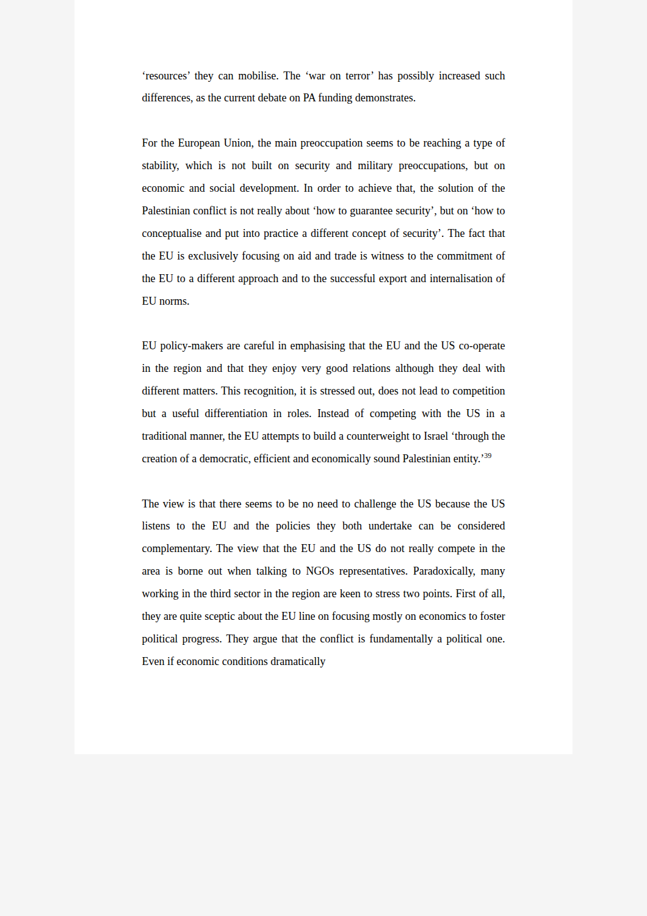‘resources’ they can mobilise. The ‘war on terror’ has possibly increased such differences, as the current debate on PA funding demonstrates.
For the European Union, the main preoccupation seems to be reaching a type of stability, which is not built on security and military preoccupations, but on economic and social development. In order to achieve that, the solution of the Palestinian conflict is not really about ‘how to guarantee security’, but on ‘how to conceptualise and put into practice a different concept of security’. The fact that the EU is exclusively focusing on aid and trade is witness to the commitment of the EU to a different approach and to the successful export and internalisation of EU norms.
EU policy-makers are careful in emphasising that the EU and the US co-operate in the region and that they enjoy very good relations although they deal with different matters. This recognition, it is stressed out, does not lead to competition but a useful differentiation in roles. Instead of competing with the US in a traditional manner, the EU attempts to build a counterweight to Israel ‘through the creation of a democratic, efficient and economically sound Palestinian entity.’39
The view is that there seems to be no need to challenge the US because the US listens to the EU and the policies they both undertake can be considered complementary. The view that the EU and the US do not really compete in the area is borne out when talking to NGOs representatives. Paradoxically, many working in the third sector in the region are keen to stress two points. First of all, they are quite sceptic about the EU line on focusing mostly on economics to foster political progress. They argue that the conflict is fundamentally a political one. Even if economic conditions dramatically